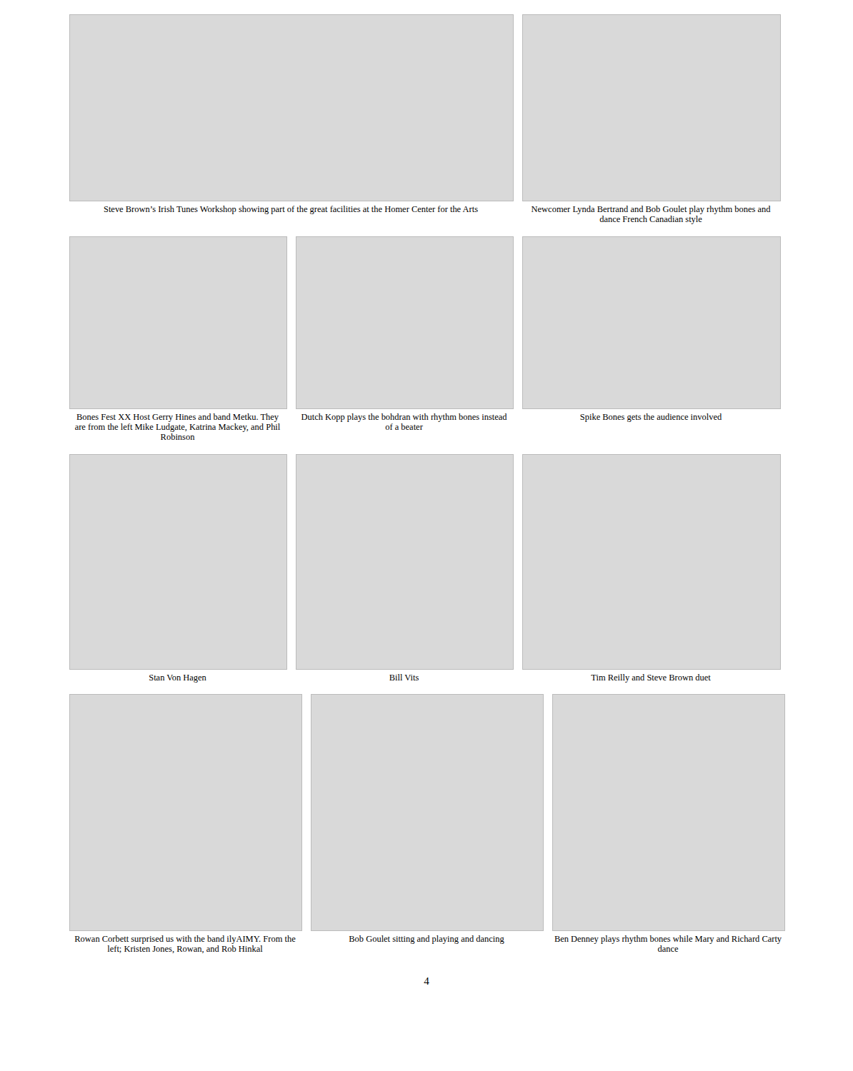Steve Brown’s Irish Tunes Workshop showing part of the great facilities at the Homer Center for the Arts
Newcomer Lynda Bertrand and Bob Goulet play rhythm bones and dance French Canadian style
Bones Fest XX Host Gerry Hines and band Metku. They are from the left Mike Ludgate, Katrina Mackey, and Phil Robinson
Dutch Kopp plays the bohdran with rhythm bones instead of a beater
Spike Bones gets the audience involved
Stan Von Hagen
Bill Vits
Tim Reilly and Steve Brown duet
Rowan Corbett surprised us with the band ilyAIMY. From the left; Kristen Jones, Rowan, and Rob Hinkal
Bob Goulet sitting and playing and dancing
Ben Denney plays rhythm bones while Mary and Richard Carty dance
4